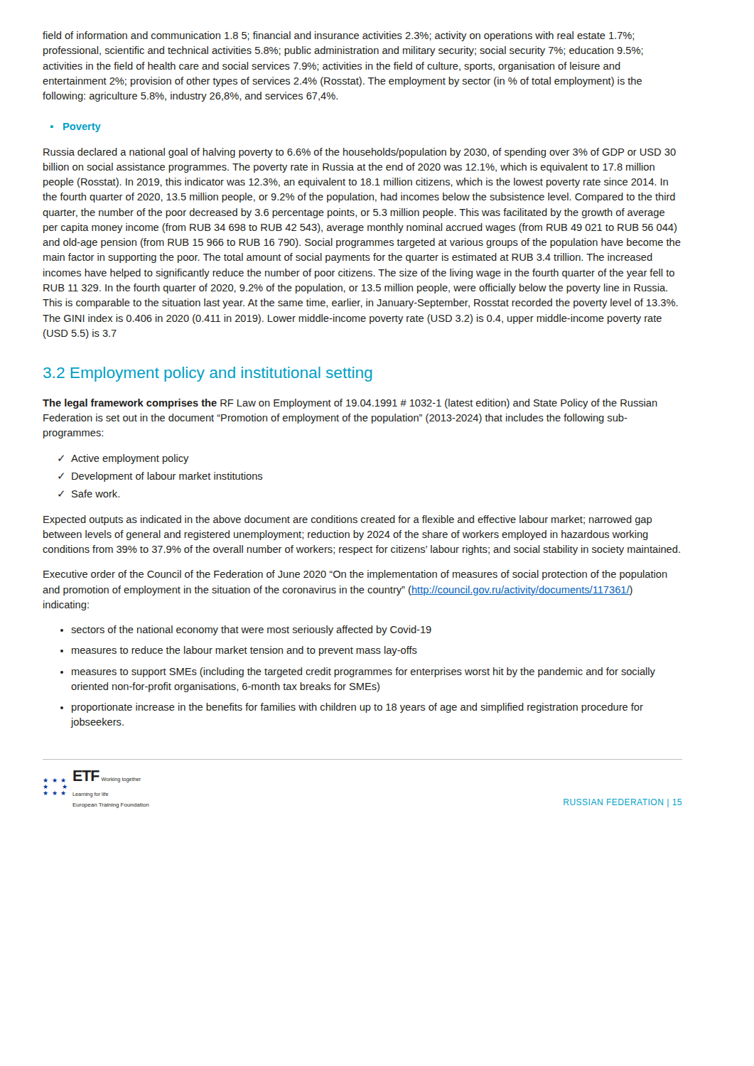field of information and communication 1.8 5; financial and insurance activities 2.3%; activity on operations with real estate 1.7%; professional, scientific and technical activities 5.8%; public administration and military security; social security 7%; education 9.5%; activities in the field of health care and social services 7.9%; activities in the field of culture, sports, organisation of leisure and entertainment 2%; provision of other types of services 2.4% (Rosstat). The employment by sector (in % of total employment) is the following: agriculture 5.8%, industry 26,8%, and services 67,4%.
Poverty
Russia declared a national goal of halving poverty to 6.6% of the households/population by 2030, of spending over 3% of GDP or USD 30 billion on social assistance programmes. The poverty rate in Russia at the end of 2020 was 12.1%, which is equivalent to 17.8 million people (Rosstat). In 2019, this indicator was 12.3%, an equivalent to 18.1 million citizens, which is the lowest poverty rate since 2014. In the fourth quarter of 2020, 13.5 million people, or 9.2% of the population, had incomes below the subsistence level. Compared to the third quarter, the number of the poor decreased by 3.6 percentage points, or 5.3 million people. This was facilitated by the growth of average per capita money income (from RUB 34 698 to RUB 42 543), average monthly nominal accrued wages (from RUB 49 021 to RUB 56 044) and old-age pension (from RUB 15 966 to RUB 16 790). Social programmes targeted at various groups of the population have become the main factor in supporting the poor. The total amount of social payments for the quarter is estimated at RUB 3.4 trillion. The increased incomes have helped to significantly reduce the number of poor citizens. The size of the living wage in the fourth quarter of the year fell to RUB 11 329. In the fourth quarter of 2020, 9.2% of the population, or 13.5 million people, were officially below the poverty line in Russia. This is comparable to the situation last year. At the same time, earlier, in January-September, Rosstat recorded the poverty level of 13.3%. The GINI index is 0.406 in 2020 (0.411 in 2019). Lower middle-income poverty rate (USD 3.2) is 0.4, upper middle-income poverty rate (USD 5.5) is 3.7
3.2 Employment policy and institutional setting
The legal framework comprises the RF Law on Employment of 19.04.1991 # 1032-1 (latest edition) and State Policy of the Russian Federation is set out in the document “Promotion of employment of the population” (2013-2024) that includes the following sub-programmes:
Active employment policy
Development of labour market institutions
Safe work.
Expected outputs as indicated in the above document are conditions created for a flexible and effective labour market; narrowed gap between levels of general and registered unemployment; reduction by 2024 of the share of workers employed in hazardous working conditions from 39% to 37.9% of the overall number of workers; respect for citizens’ labour rights; and social stability in society maintained.
Executive order of the Council of the Federation of June 2020 “On the implementation of measures of social protection of the population and promotion of employment in the situation of the coronavirus in the country” (http://council.gov.ru/activity/documents/117361/) indicating:
sectors of the national economy that were most seriously affected by Covid-19
measures to reduce the labour market tension and to prevent mass lay-offs
measures to support SMEs (including the targeted credit programmes for enterprises worst hit by the pandemic and for socially oriented non-for-profit organisations, 6-month tax breaks for SMEs)
proportionate increase in the benefits for families with children up to 18 years of age and simplified registration procedure for jobseekers.
★ ★ ★
★ ★
★ ★ ★
ETF Working together
Learning for life
European Training Foundation
RUSSIAN FEDERATION | 15